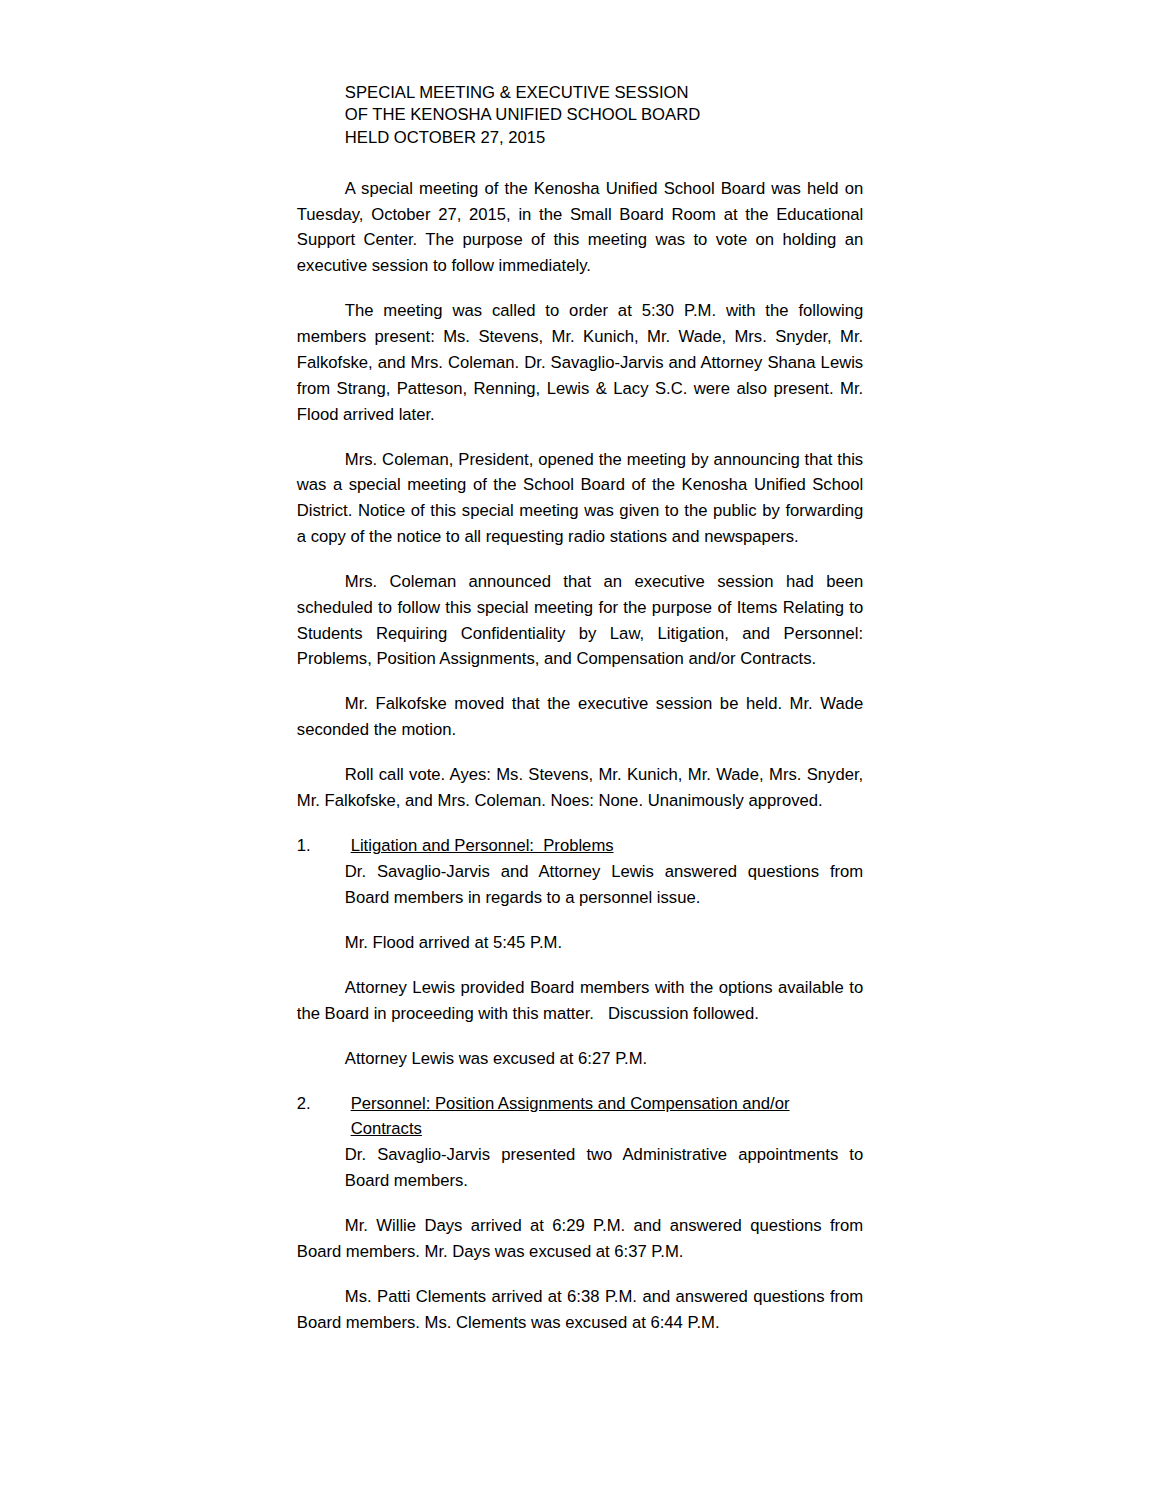SPECIAL MEETING & EXECUTIVE SESSION
OF THE KENOSHA UNIFIED SCHOOL BOARD
HELD OCTOBER 27, 2015
A special meeting of the Kenosha Unified School Board was held on Tuesday, October 27, 2015, in the Small Board Room at the Educational Support Center. The purpose of this meeting was to vote on holding an executive session to follow immediately.
The meeting was called to order at 5:30 P.M. with the following members present: Ms. Stevens, Mr. Kunich, Mr. Wade, Mrs. Snyder, Mr. Falkofske, and Mrs. Coleman. Dr. Savaglio-Jarvis and Attorney Shana Lewis from Strang, Patteson, Renning, Lewis & Lacy S.C. were also present. Mr. Flood arrived later.
Mrs. Coleman, President, opened the meeting by announcing that this was a special meeting of the School Board of the Kenosha Unified School District. Notice of this special meeting was given to the public by forwarding a copy of the notice to all requesting radio stations and newspapers.
Mrs. Coleman announced that an executive session had been scheduled to follow this special meeting for the purpose of Items Relating to Students Requiring Confidentiality by Law, Litigation, and Personnel: Problems, Position Assignments, and Compensation and/or Contracts.
Mr. Falkofske moved that the executive session be held. Mr. Wade seconded the motion.
Roll call vote. Ayes: Ms. Stevens, Mr. Kunich, Mr. Wade, Mrs. Snyder, Mr. Falkofske, and Mrs. Coleman. Noes: None. Unanimously approved.
1.
Litigation and Personnel: Problems
Dr. Savaglio-Jarvis and Attorney Lewis answered questions from Board members in regards to a personnel issue.
Mr. Flood arrived at 5:45 P.M.
Attorney Lewis provided Board members with the options available to the Board in proceeding with this matter. Discussion followed.
Attorney Lewis was excused at 6:27 P.M.
2.
Personnel: Position Assignments and Compensation and/or Contracts
Dr. Savaglio-Jarvis presented two Administrative appointments to Board members.
Mr. Willie Days arrived at 6:29 P.M. and answered questions from Board members. Mr. Days was excused at 6:37 P.M.
Ms. Patti Clements arrived at 6:38 P.M. and answered questions from Board members. Ms. Clements was excused at 6:44 P.M.